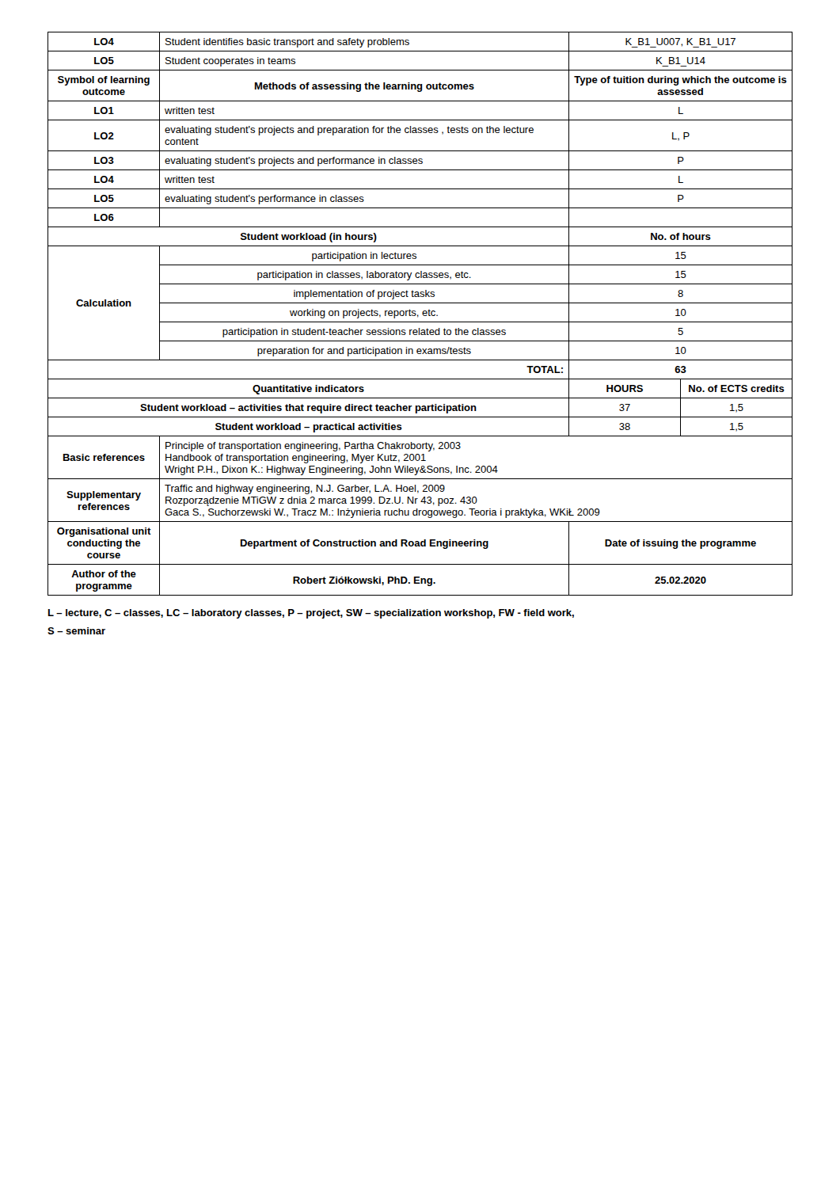| LO4 | Student identifies basic transport and safety problems | K_B1_U007, K_B1_U17 |
| LO5 | Student cooperates in teams | K_B1_U14 |
| Symbol of learning outcome | Methods of assessing the learning outcomes | Type of tuition during which the outcome is assessed |
| LO1 | written test | L |
| LO2 | evaluating student's projects and preparation for the classes , tests on the lecture content | L, P |
| LO3 | evaluating student's projects and performance in classes | P |
| LO4 | written test | L |
| LO5 | evaluating student's performance in classes | P |
| LO6 | | |
| Student workload (in hours) | No. of hours |
| Calculation | participation in lectures | 15 |
| participation in classes, laboratory classes, etc. | 15 |
| implementation of project tasks | 8 |
| working on projects, reports, etc. | 10 |
| participation in student-teacher sessions related to the classes | 5 |
| preparation for and participation in exams/tests | 10 |
| TOTAL: | 63 |
| Quantitative indicators | / HOURS / No. of ECTS credits / |
| Student workload – activities that require direct teacher participation | / 37 / 1,5 / |
| Student workload – practical activities | / 38 / 1,5 / |
| Basic references | Principle of transportation engineering, Partha Chakroborty, 2003 Handbook of transportation engineering, Myer Kutz, 2001 Wright P.H., Dixon K.: Highway Engineering, John Wiley&Sons, Inc. 2004 |
| Supplementary references | Traffic and highway engineering, N.J. Garber, L.A. Hoel, 2009 Rozporządzenie MTiGW z dnia 2 marca 1999. Dz.U. Nr 43, poz. 430 Gaca S., Suchorzewski W., Tracz M.: Inżynieria ruchu drogowego. Teoria i praktyka, WKiŁ 2009 |
| Organisational unit conducting the course | Department of Construction and Road Engineering | Date of issuing the programme |
| Author of the programme | Robert Ziółkowski, PhD. Eng. | 25.02.2020 |
L – lecture, C – classes, LC – laboratory classes, P – project, SW – specialization workshop, FW - field work,
S – seminar